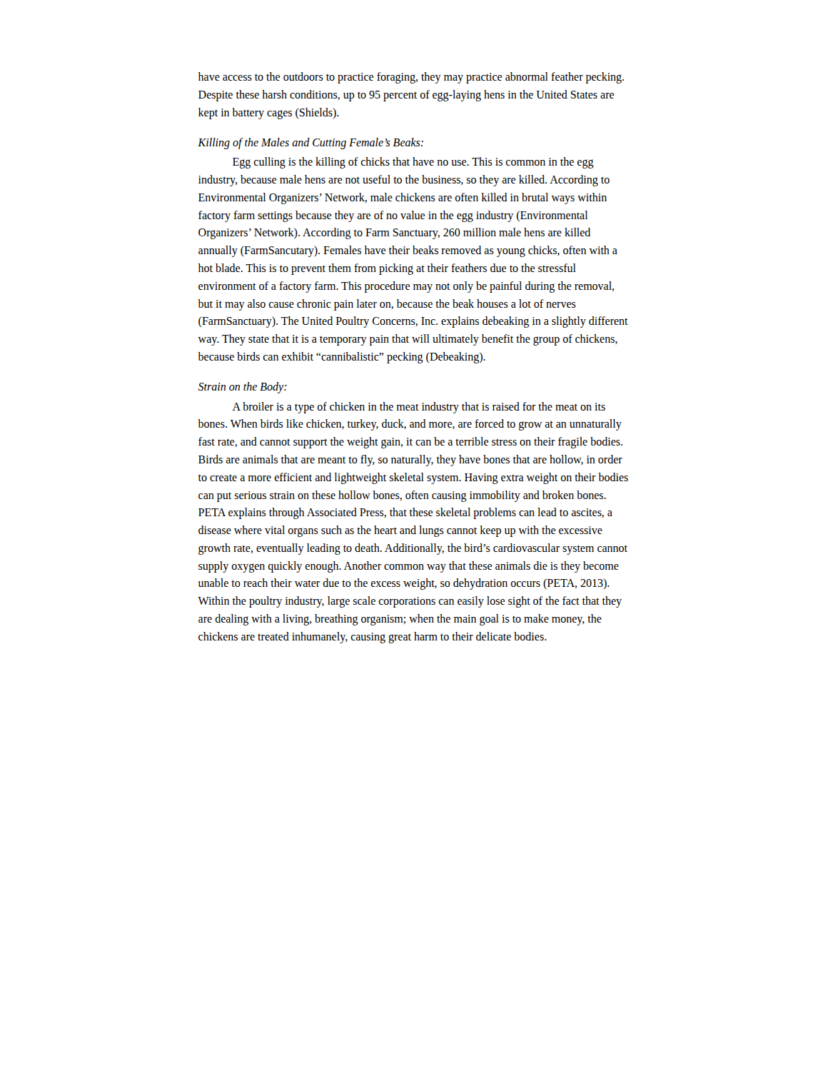have access to the outdoors to practice foraging, they may practice abnormal feather pecking. Despite these harsh conditions, up to 95 percent of egg-laying hens in the United States are kept in battery cages (Shields).
Killing of the Males and Cutting Female’s Beaks:
Egg culling is the killing of chicks that have no use. This is common in the egg industry, because male hens are not useful to the business, so they are killed. According to Environmental Organizers’ Network, male chickens are often killed in brutal ways within factory farm settings because they are of no value in the egg industry (Environmental Organizers’ Network). According to Farm Sanctuary, 260 million male hens are killed annually (FarmSancutary). Females have their beaks removed as young chicks, often with a hot blade. This is to prevent them from picking at their feathers due to the stressful environment of a factory farm. This procedure may not only be painful during the removal, but it may also cause chronic pain later on, because the beak houses a lot of nerves (FarmSanctuary). The United Poultry Concerns, Inc. explains debeaking in a slightly different way. They state that it is a temporary pain that will ultimately benefit the group of chickens, because birds can exhibit “cannibalistic” pecking (Debeaking).
Strain on the Body:
A broiler is a type of chicken in the meat industry that is raised for the meat on its bones. When birds like chicken, turkey, duck, and more, are forced to grow at an unnaturally fast rate, and cannot support the weight gain, it can be a terrible stress on their fragile bodies. Birds are animals that are meant to fly, so naturally, they have bones that are hollow, in order to create a more efficient and lightweight skeletal system. Having extra weight on their bodies can put serious strain on these hollow bones, often causing immobility and broken bones. PETA explains through Associated Press, that these skeletal problems can lead to ascites, a disease where vital organs such as the heart and lungs cannot keep up with the excessive growth rate, eventually leading to death. Additionally, the bird’s cardiovascular system cannot supply oxygen quickly enough. Another common way that these animals die is they become unable to reach their water due to the excess weight, so dehydration occurs (PETA, 2013). Within the poultry industry, large scale corporations can easily lose sight of the fact that they are dealing with a living, breathing organism; when the main goal is to make money, the chickens are treated inhumanely, causing great harm to their delicate bodies.